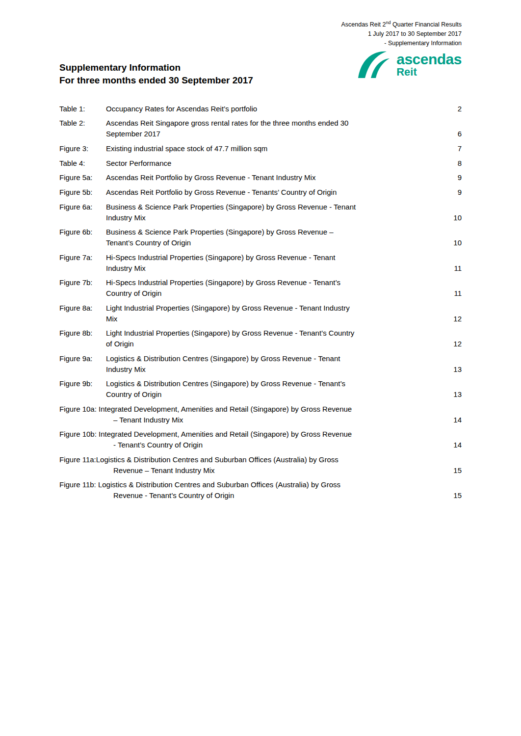Ascendas Reit 2nd Quarter Financial Results
1 July 2017 to 30 September 2017
- Supplementary Information
Supplementary Information
For three months ended 30 September 2017
ascendas Reit
| Table 1: | Occupancy Rates for Ascendas Reit’s portfolio | 2 |
| Table 2: | Ascendas Reit Singapore gross rental rates for the three months ended 30 September 2017 | 6 |
| Figure 3: | Existing industrial space stock of 47.7 million sqm | 7 |
| Table 4: | Sector Performance | 8 |
| Figure 5a: | Ascendas Reit Portfolio by Gross Revenue - Tenant Industry Mix | 9 |
| Figure 5b: | Ascendas Reit Portfolio by Gross Revenue - Tenants’ Country of Origin | 9 |
| Figure 6a: | Business & Science Park Properties (Singapore) by Gross Revenue - Tenant Industry Mix | 10 |
| Figure 6b: | Business & Science Park Properties (Singapore) by Gross Revenue – Tenant’s Country of Origin | 10 |
| Figure 7a: | Hi-Specs Industrial Properties (Singapore) by Gross Revenue - Tenant Industry Mix | 11 |
| Figure 7b: | Hi-Specs Industrial Properties (Singapore) by Gross Revenue - Tenant’s Country of Origin | 11 |
| Figure 8a: | Light Industrial Properties (Singapore) by Gross Revenue - Tenant Industry Mix | 12 |
| Figure 8b: | Light Industrial Properties (Singapore) by Gross Revenue - Tenant’s Country of Origin | 12 |
| Figure 9a: | Logistics & Distribution Centres (Singapore) by Gross Revenue - Tenant Industry Mix | 13 |
| Figure 9b: | Logistics & Distribution Centres (Singapore) by Gross Revenue - Tenant’s Country of Origin | 13 |
| Figure 10a: Integrated Development, Amenities and Retail (Singapore) by Gross Revenue – Tenant Industry Mix | 14 |
| Figure 10b: Integrated Development, Amenities and Retail (Singapore) by Gross Revenue - Tenant’s Country of Origin | 14 |
| Figure 11a:Logistics & Distribution Centres and Suburban Offices (Australia) by Gross Revenue – Tenant Industry Mix | 15 |
| Figure 11b: Logistics & Distribution Centres and Suburban Offices (Australia) by Gross Revenue - Tenant’s Country of Origin | 15 |